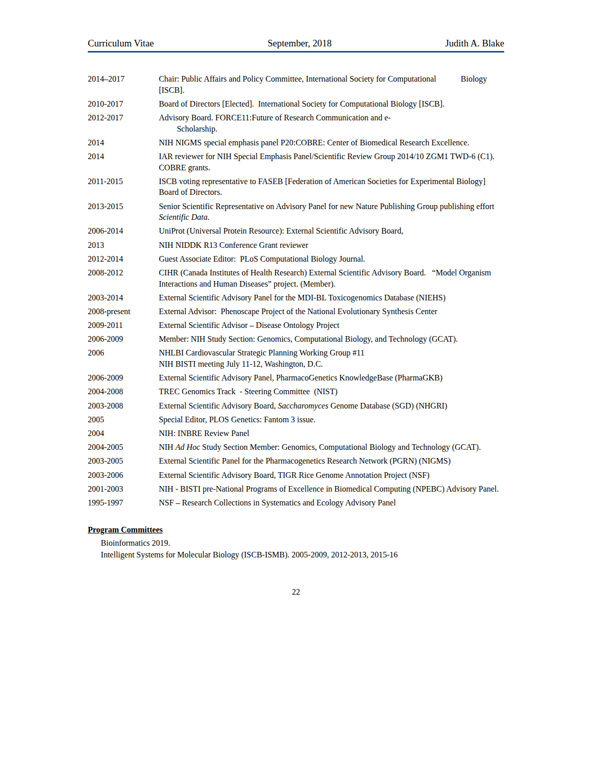Curriculum Vitae September, 2018 Judith A. Blake
| 2014–2017 | Chair: Public Affairs and Policy Committee, International Society for Computational Biology [ISCB]. |
| 2010-2017 | Board of Directors [Elected]. International Society for Computational Biology [ISCB]. |
| 2012-2017 | Advisory Board. FORCE11:Future of Research Communication and e- Scholarship. |
| 2014 | NIH NIGMS special emphasis panel P20:COBRE: Center of Biomedical Research Excellence. |
| 2014 | IAR reviewer for NIH Special Emphasis Panel/Scientific Review Group 2014/10 ZGM1 TWD-6 (C1). COBRE grants. |
| 2011-2015 | ISCB voting representative to FASEB [Federation of American Societies for Experimental Biology] Board of Directors. |
| 2013-2015 | Senior Scientific Representative on Advisory Panel for new Nature Publishing Group publishing effort Scientific Data. |
| 2006-2014 | UniProt (Universal Protein Resource): External Scientific Advisory Board, |
| 2013 | NIH NIDDK R13 Conference Grant reviewer |
| 2012-2014 | Guest Associate Editor: PLoS Computational Biology Journal. |
| 2008-2012 | CIHR (Canada Institutes of Health Research) External Scientific Advisory Board. “Model Organism Interactions and Human Diseases” project. (Member). |
| 2003-2014 | External Scientific Advisory Panel for the MDI-BL Toxicogenomics Database (NIEHS) |
| 2008-present | External Advisor: Phenoscape Project of the National Evolutionary Synthesis Center |
| 2009-2011 | External Scientific Advisor – Disease Ontology Project |
| 2006-2009 | Member: NIH Study Section: Genomics, Computational Biology, and Technology (GCAT). |
| 2006 | NHLBI Cardiovascular Strategic Planning Working Group #11 NIH BISTI meeting July 11-12, Washington, D.C. |
| 2006-2009 | External Scientific Advisory Panel, PharmacoGenetics KnowledgeBase (PharmaGKB) |
| 2004-2008 | TREC Genomics Track - Steering Committee (NIST) |
| 2003-2008 | External Scientific Advisory Board, Saccharomyces Genome Database (SGD) (NHGRI) |
| 2005 | Special Editor, PLOS Genetics: Fantom 3 issue. |
| 2004 | NIH: INBRE Review Panel |
| 2004-2005 | NIH Ad Hoc Study Section Member: Genomics, Computational Biology and Technology (GCAT). |
| 2003-2005 | External Scientific Panel for the Pharmacogenetics Research Network (PGRN) (NIGMS) |
| 2003-2006 | External Scientific Advisory Board, TIGR Rice Genome Annotation Project (NSF) |
| 2001-2003 | NIH - BISTI pre-National Programs of Excellence in Biomedical Computing (NPEBC) Advisory Panel. |
| 1995-1997 | NSF – Research Collections in Systematics and Ecology Advisory Panel |
Program Committees
Bioinformatics 2019.
Intelligent Systems for Molecular Biology (ISCB-ISMB). 2005-2009, 2012-2013, 2015-16
22